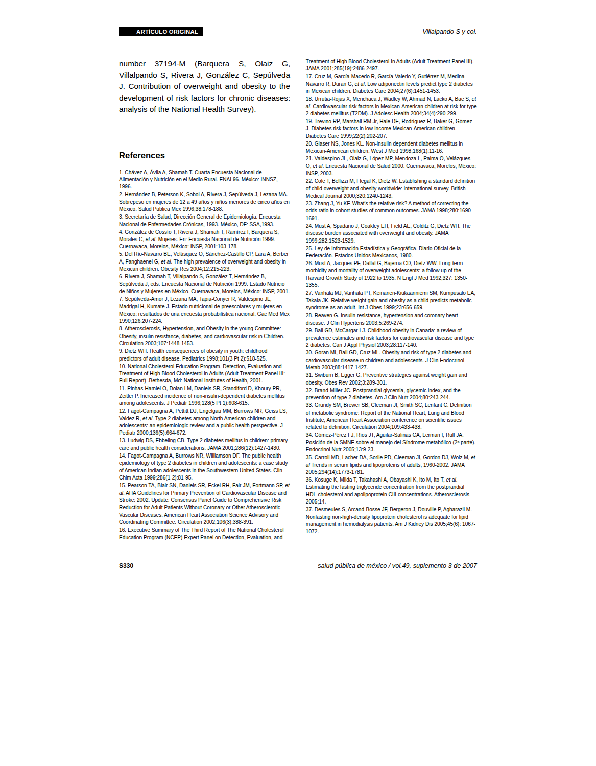Artículo original
Villalpando S y col.
number 37194-M (Barquera S, Olaiz G, Villalpando S, Rivera J, González C, Sepúlveda J. Contribution of overweight and obesity to the development of risk factors for chronic diseases: analysis of the National Health Survey).
References
1. Chávez A, Ávila A, Shamah T. Cuarta Encuesta Nacional de Alimentación y Nutrición en el Medio Rural. ENAL96. México: INNSZ, 1996.
2. Hernández B, Peterson K, Sobol A, Rivera J, Sepúlveda J, Lezana MA. Sobrepeso en mujeres de 12 a 49 años y niños menores de cinco años en México. Salud Publica Mex 1996;38:178-188.
3. Secretaría de Salud, Dirección General de Epidemiología. Encuesta Nacional de Enfermedades Crónicas, 1993. México, DF: SSA,1993.
4. González de Cossío T, Rivera J, Shamah T, Ramírez I, Barquera S, Morales C, et al. Mujeres. En: Encuesta Nacional de Nutrición 1999. Cuernavaca, Morelos, México: INSP, 2001:103-178.
5. Del Río-Navarro BE, Velásquez O, Sánchez-Castillo CP, Lara A, Berber A, Fanghaenel G, et al. The high prevalence of overweight and obesity in Mexican children. Obesity Res 2004;12:215-223.
6. Rivera J, Shamah T, Villalpando S, González T, Hernández B, Sepúlveda J, eds. Encuesta Nacional de Nutrición 1999. Estado Nutricio de Niños y Mujeres en México. Cuernavaca, Morelos, México: INSP, 2001.
7. Sepúlveda-Amor J, Lezana MA, Tapia-Conyer R, Valdespino JL, Madrigal H, Kumate J. Estado nutricional de preescolares y mujeres en México: resultados de una encuesta probabilística nacional. Gac Med Mex 1990;126:207-224.
8. Atherosclerosis, Hypertension, and Obesity in the young Committee: Obesity, insulin resistance, diabetes, and cardiovascular risk in Children. Circulation 2003;107:1448-1453.
9. Dietz WH. Health consequences of obesity in youth: childhood predictors of adult disease. Pediatrics 1998;101(3 Pt 2):518-525.
10. National Cholesterol Education Program. Detection, Evaluation and Treatment of High Blood Cholesterol in Adults (Adult Treatment Panel III: Full Report) .Bethesda, Md: National Institutes of Health, 2001.
11. Pinhas-Hamiel O, Dolan LM, Daniels SR, Standiford D, Khoury PR, Zeitler P. Increased incidence of non-insulin-dependent diabetes mellitus among adolescents. J Pediatr 1996;128(5 Pt 1):608-615.
12. Fagot-Campagna A, Pettitt DJ, Engelgau MM, Burrows NR, Geiss LS, Valdez R, et al. Type 2 diabetes among North American children and adolescents: an epidemiologic review and a public health perspective. J Pediatr 2000;136(5):664-672.
13. Ludwig DS, Ebbeling CB. Type 2 diabetes mellitus in children: primary care and public health considerations. JAMA 2001;286(12):1427-1430.
14. Fagot-Campagna A, Burrows NR, Williamson DF. The public health epidemiology of type 2 diabetes in children and adolescents: a case study of American Indian adolescents in the Southwestern United States. Clin Chim Acta 1999;286(1-2):81-95.
15. Pearson TA, Blair SN, Daniels SR, Eckel RH, Fair JM, Fortmann SP, et al. AHA Guidelines for Primary Prevention of Cardiovascular Disease and Stroke: 2002. Update: Consensus Panel Guide to Comprehensive Risk Reduction for Adult Patients Without Coronary or Other Atherosclerotic Vascular Diseases. American Heart Association Science Advisory and Coordinating Committee. Circulation 2002;106(3):388-391.
16. Executive Summary of The Third Report of The National Cholesterol Education Program (NCEP) Expert Panel on Detection, Evaluation, and
Treatment of High Blood Cholesterol In Adults (Adult Treatment Panel III). JAMA 2001;285(19):2486-2497.
17. Cruz M, García-Macedo R, García-Valerio Y, Gutiérrez M, Medina-Navarro R, Duran G, et al. Low adiponectin levels predict type 2 diabetes in Mexican children. Diabetes Care 2004;27(6):1451-1453.
18. Urrutia-Rojas X, Menchaca J, Wadley W, Ahmad N, Lacko A, Bae S, et al. Cardiovascular risk factors in Mexican-American children at risk for type 2 diabetes mellitus (T2DM). J Adolesc Health 2004;34(4):290-299.
19. Trevino RP, Marshall RM Jr, Hale DE, Rodríguez R, Baker G, Gómez J. Diabetes risk factors in low-income Mexican-American children. Diabetes Care 1999;22(2):202-207.
20. Glaser NS, Jones KL. Non-insulin dependent diabetes mellitus in Mexican-American children. West J Med 1998;168(1):11-16.
21. Valdespino JL, Olaiz G, López MP, Mendoza L, Palma O, Velázques O, et al. Encuesta Nacional de Salud 2000. Cuernavaca, Morelos, México: INSP, 2003.
22. Cole T, Bellizzi M, Flegal K, Dietz W. Establishing a standard definition of child overweight and obesity worldwide: international survey. British Medical Journal 2000;320:1240-1243.
23. Zhang J, Yu KF. What's the relative risk? A method of correcting the odds ratio in cohort studies of common outcomes. JAMA 1998;280:1690-1691.
24. Must A, Spadano J, Coakley EH, Field AE, Colditz G, Dietz WH. The disease burden associated with overweight and obesity. JAMA 1999;282:1523-1529.
25. Ley de Información Estadística y Geográfica. Diario Oficial de la Federación. Estados Unidos Mexicanos, 1980.
26. Must A, Jacques PF, Dallal G, Bajerna CD, Dietz WW. Long-term morbidity and mortality of overweight adolescents: a follow up of the Harvard Growth Study of 1922 to 1935. N Engl J Med 1992;327: 1350-1355.
27. Vanhala MJ, Vanhala PT, Keinanen-Kiukaanniemi SM, Kumpusalo EA, Takala JK. Relative weight gain and obesity as a child predicts metabolic syndrome as an adult. Int J Obes 1999;23:656-659.
28. Reaven G. Insulin resistance, hypertension and coronary heart disease. J Clin Hypertens 2003;5:269-274.
29. Ball GD, McCargar LJ. Childhood obesity in Canada: a review of prevalence estimates and risk factors for cardiovascular disease and type 2 diabetes. Can J Appl Physiol 2003;28:117-140.
30. Goran MI, Ball GD, Cruz ML. Obesity and risk of type 2 diabetes and cardiovascular disease in children and adolescents. J Clin Endocrinol Metab 2003;88:1417-1427.
31. Swiburn B, Egger G. Preventive strategies against weight gain and obesity. Obes Rev 2002;3:289-301.
32. Brand-Miller JC. Postprandial glycemia, glycemic index, and the prevention of type 2 diabetes. Am J Clin Nutr 2004;80:243-244.
33. Grundy SM, Brewer SB, Cleeman JI, Smith SC, Lenfant C. Definition of metabolic syndrome: Report of the National Heart, Lung and Blood Institute, American Heart Association conference on scientific issues related to definition. Circulation 2004;109:433-438.
34. Gómez-Pérez FJ, Ríos JT, Aguilar-Salinas CA, Lerman I, Rull JA. Posición de la SMNE sobre el manejo del Síndrome metabólico (2ª parte). Endocrinol Nutr 2005;13:9-23.
35. Carroll MD, Lacher DA, Sorlie PD, Cleeman JI, Gordon DJ, Wolz M, et al Trends in serum lipids and lipoproteins of adults, 1960-2002. JAMA 2005;294(14):1773-1781.
36. Kosuge K, Miida T, Takahashi A, Obayashi K, Ito M, Ito T, et al. Estimating the fasting triglyceride concentration from the postprandial HDL-cholesterol and apolipoprotein CIII concentrations. Atherosclerosis 2005;14.
37. Desmeules S, Arcand-Bosse JF, Bergeron J, Douville P, Agharazii M. Nonfasting non-high-density lipoprotein cholesterol is adequate for lipid management in hemodialysis patients. Am J Kidney Dis 2005;45(6): 1067-1072.
S330
salud pública de méxico / vol.49, suplemento 3 de 2007